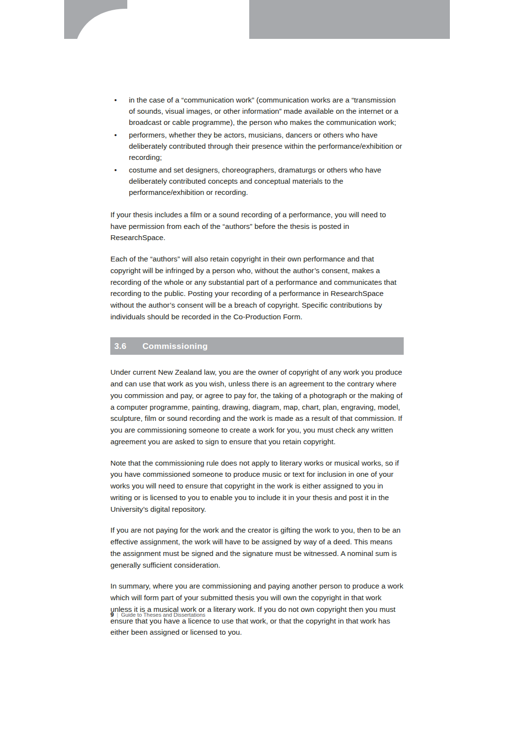in the case of a “communication work” (communication works are a “transmission of sounds, visual images, or other information” made available on the internet or a broadcast or cable programme), the person who makes the communication work;
performers, whether they be actors, musicians, dancers or others who have deliberately contributed through their presence within the performance/exhibition or recording;
costume and set designers, choreographers, dramaturgs or others who have deliberately contributed concepts and conceptual materials to the performance/exhibition or recording.
If your thesis includes a film or a sound recording of a performance, you will need to have permission from each of the “authors” before the thesis is posted in ResearchSpace.
Each of the “authors” will also retain copyright in their own performance and that copyright will be infringed by a person who, without the author’s consent, makes a recording of the whole or any substantial part of a performance and communicates that recording to the public. Posting your recording of a performance in ResearchSpace without the author’s consent will be a breach of copyright. Specific contributions by individuals should be recorded in the Co-Production Form.
3.6 Commissioning
Under current New Zealand law, you are the owner of copyright of any work you produce and can use that work as you wish, unless there is an agreement to the contrary where you commission and pay, or agree to pay for, the taking of a photograph or the making of a computer programme, painting, drawing, diagram, map, chart, plan, engraving, model, sculpture, film or sound recording and the work is made as a result of that commission. If you are commissioning someone to create a work for you, you must check any written agreement you are asked to sign to ensure that you retain copyright.
Note that the commissioning rule does not apply to literary works or musical works, so if you have commissioned someone to produce music or text for inclusion in one of your works you will need to ensure that copyright in the work is either assigned to you in writing or is licensed to you to enable you to include it in your thesis and post it in the University’s digital repository.
If you are not paying for the work and the creator is gifting the work to you, then to be an effective assignment, the work will have to be assigned by way of a deed. This means the assignment must be signed and the signature must be witnessed. A nominal sum is generally sufficient consideration.
In summary, where you are commissioning and paying another person to produce a work which will form part of your submitted thesis you will own the copyright in that work unless it is a musical work or a literary work. If you do not own copyright then you must ensure that you have a licence to use that work, or that the copyright in that work has either been assigned or licensed to you.
9|Guide to Theses and Dissertations